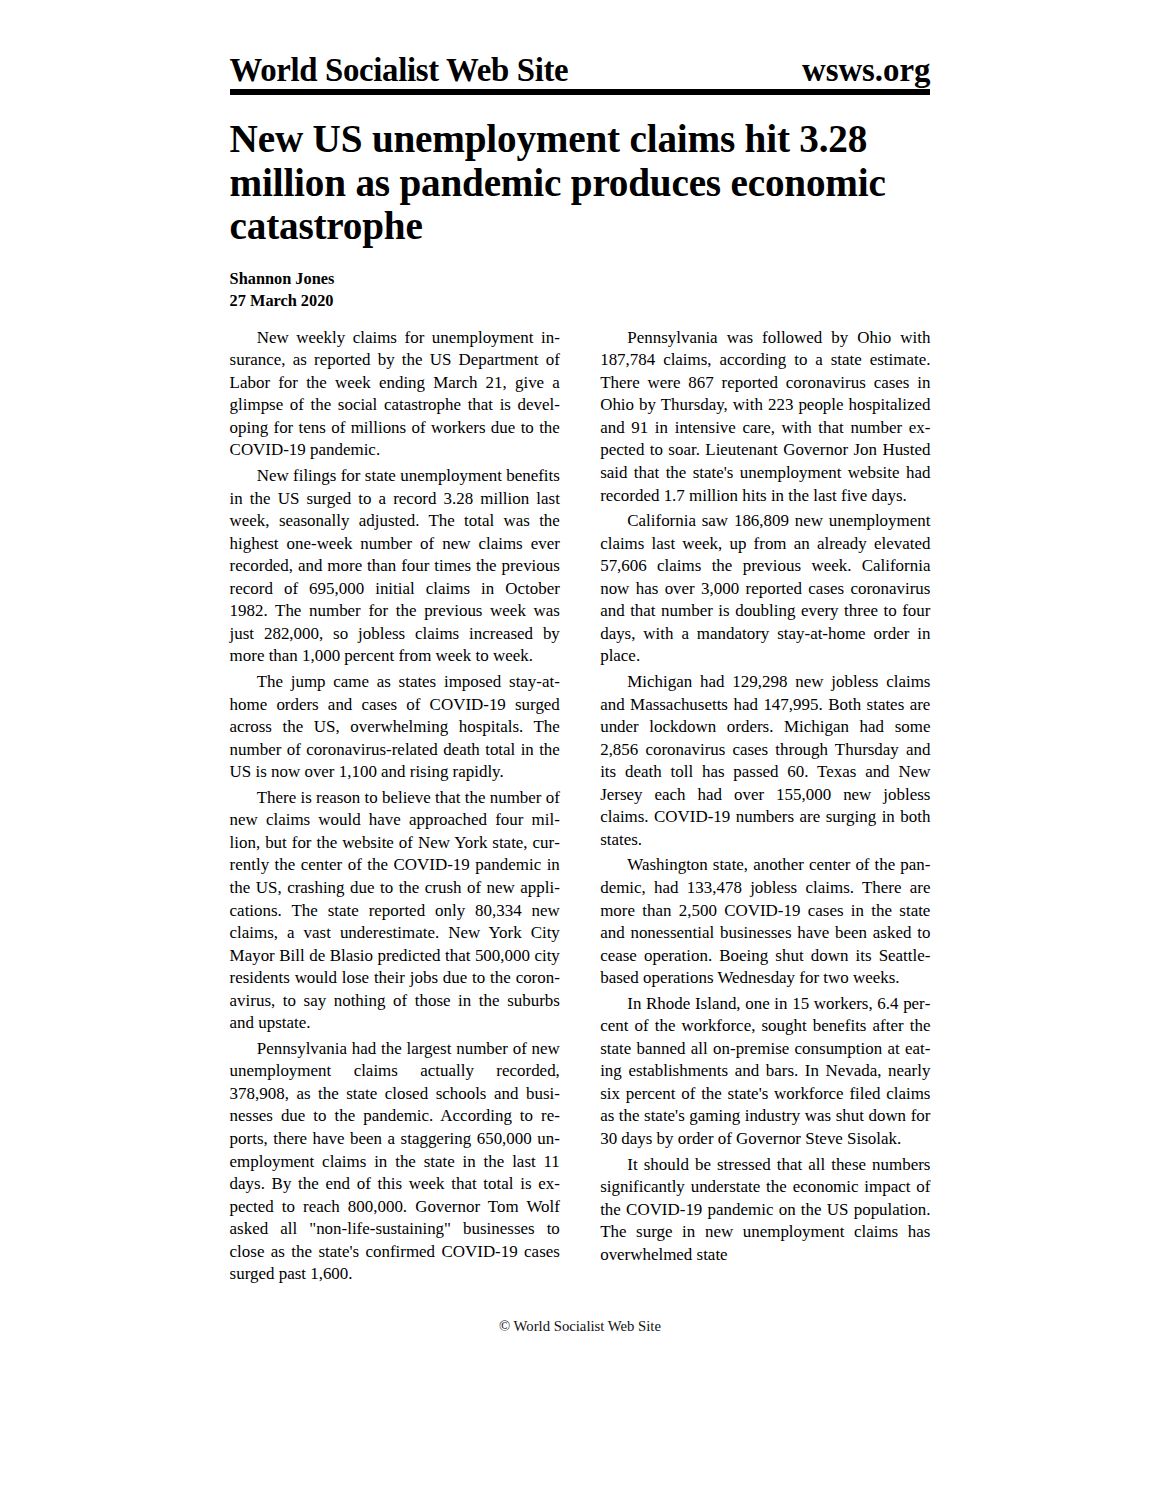World Socialist Web Site
wsws.org
New US unemployment claims hit 3.28 million as pandemic produces economic catastrophe
Shannon Jones 27 March 2020
New weekly claims for unemployment insurance, as reported by the US Department of Labor for the week ending March 21, give a glimpse of the social catastrophe that is developing for tens of millions of workers due to the COVID-19 pandemic.
New filings for state unemployment benefits in the US surged to a record 3.28 million last week, seasonally adjusted. The total was the highest one-week number of new claims ever recorded, and more than four times the previous record of 695,000 initial claims in October 1982. The number for the previous week was just 282,000, so jobless claims increased by more than 1,000 percent from week to week.
The jump came as states imposed stay-at-home orders and cases of COVID-19 surged across the US, overwhelming hospitals. The number of coronavirus-related death total in the US is now over 1,100 and rising rapidly.
There is reason to believe that the number of new claims would have approached four million, but for the website of New York state, currently the center of the COVID-19 pandemic in the US, crashing due to the crush of new applications. The state reported only 80,334 new claims, a vast underestimate. New York City Mayor Bill de Blasio predicted that 500,000 city residents would lose their jobs due to the coronavirus, to say nothing of those in the suburbs and upstate.
Pennsylvania had the largest number of new unemployment claims actually recorded, 378,908, as the state closed schools and businesses due to the pandemic. According to reports, there have been a staggering 650,000 unemployment claims in the state in the last 11 days. By the end of this week that total is expected to reach 800,000. Governor Tom Wolf asked all "non-life-sustaining" businesses to close as the state's confirmed COVID-19 cases surged past 1,600.
Pennsylvania was followed by Ohio with 187,784 claims, according to a state estimate. There were 867 reported coronavirus cases in Ohio by Thursday, with 223 people hospitalized and 91 in intensive care, with that number expected to soar. Lieutenant Governor Jon Husted said that the state's unemployment website had recorded 1.7 million hits in the last five days.
California saw 186,809 new unemployment claims last week, up from an already elevated 57,606 claims the previous week. California now has over 3,000 reported cases coronavirus and that number is doubling every three to four days, with a mandatory stay-at-home order in place.
Michigan had 129,298 new jobless claims and Massachusetts had 147,995. Both states are under lockdown orders. Michigan had some 2,856 coronavirus cases through Thursday and its death toll has passed 60. Texas and New Jersey each had over 155,000 new jobless claims. COVID-19 numbers are surging in both states.
Washington state, another center of the pandemic, had 133,478 jobless claims. There are more than 2,500 COVID-19 cases in the state and nonessential businesses have been asked to cease operation. Boeing shut down its Seattle-based operations Wednesday for two weeks.
In Rhode Island, one in 15 workers, 6.4 percent of the workforce, sought benefits after the state banned all on-premise consumption at eating establishments and bars. In Nevada, nearly six percent of the state's workforce filed claims as the state's gaming industry was shut down for 30 days by order of Governor Steve Sisolak.
It should be stressed that all these numbers significantly understate the economic impact of the COVID-19 pandemic on the US population. The surge in new unemployment claims has overwhelmed state
© World Socialist Web Site